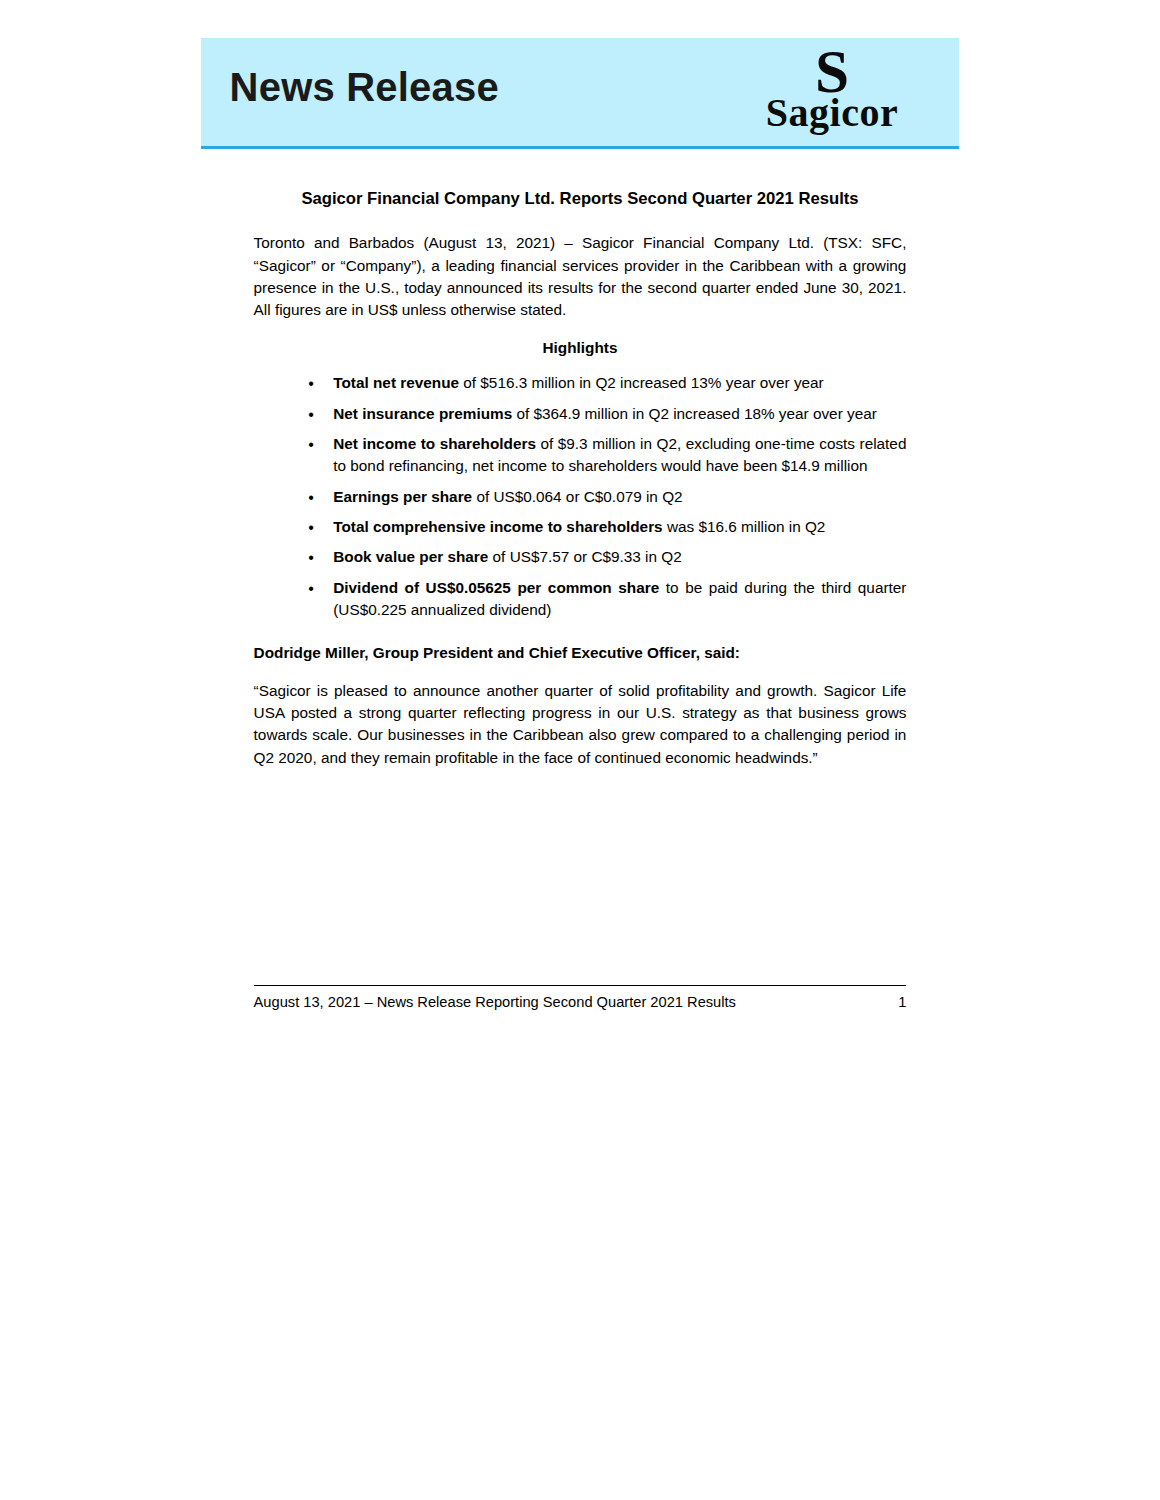News Release
S
Sagicor
Sagicor Financial Company Ltd. Reports Second Quarter 2021 Results
Toronto and Barbados (August 13, 2021) – Sagicor Financial Company Ltd. (TSX: SFC, “Sagicor” or “Company”), a leading financial services provider in the Caribbean with a growing presence in the U.S., today announced its results for the second quarter ended June 30, 2021. All figures are in US$ unless otherwise stated.
Highlights
Total net revenue of $516.3 million in Q2 increased 13% year over year
Net insurance premiums of $364.9 million in Q2 increased 18% year over year
Net income to shareholders of $9.3 million in Q2, excluding one-time costs related to bond refinancing, net income to shareholders would have been $14.9 million
Earnings per share of US$0.064 or C$0.079 in Q2
Total comprehensive income to shareholders was $16.6 million in Q2
Book value per share of US$7.57 or C$9.33 in Q2
Dividend of US$0.05625 per common share to be paid during the third quarter (US$0.225 annualized dividend)
Dodridge Miller, Group President and Chief Executive Officer, said:
“Sagicor is pleased to announce another quarter of solid profitability and growth. Sagicor Life USA posted a strong quarter reflecting progress in our U.S. strategy as that business grows towards scale. Our businesses in the Caribbean also grew compared to a challenging period in Q2 2020, and they remain profitable in the face of continued economic headwinds.”
August 13, 2021 – News Release Reporting Second Quarter 2021 Results
1